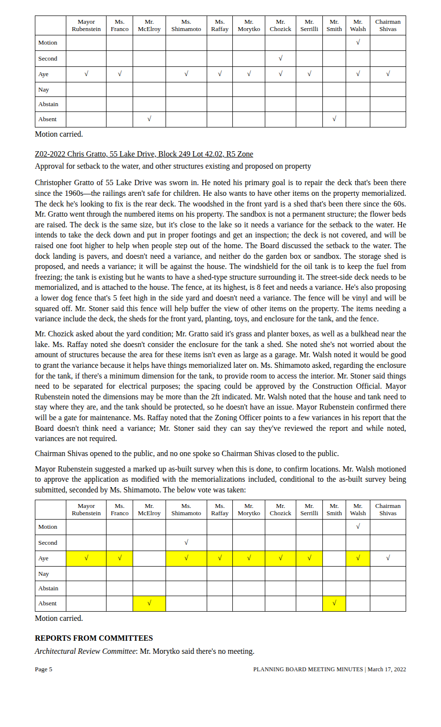| | Mayor Rubenstein | Ms. Franco | Mr. McElroy | Ms. Shimamoto | Ms. Raffay | Mr. Morytko | Mr. Chozick | Mr. Serrilli | Mr. Smith | Mr. Walsh | Chairman Shivas |
| --- | --- | --- | --- | --- | --- | --- | --- | --- | --- | --- | --- |
| Motion | | | | | | | | | | √ | |
| Second | | | | | | | √ | | | | |
| Aye | √ | √ | | √ | √ | √ | √ | √ | | √ | √ |
| Nay | | | | | | | | | | | |
| Abstain | | | | | | | | | | | |
| Absent | | | √ | | | | | | √ | | |
Motion carried.
Z02-2022 Chris Gratto, 55 Lake Drive, Block 249 Lot 42.02, R5 Zone
Approval for setback to the water, and other structures existing and proposed on property
Christopher Gratto of 55 Lake Drive was sworn in. He noted his primary goal is to repair the deck that's been there since the 1960s—the railings aren't safe for children. He also wants to have other items on the property memorialized. The deck he's looking to fix is the rear deck. The woodshed in the front yard is a shed that's been there since the 60s. Mr. Gratto went through the numbered items on his property. The sandbox is not a permanent structure; the flower beds are raised. The deck is the same size, but it's close to the lake so it needs a variance for the setback to the water. He intends to take the deck down and put in proper footings and get an inspection; the deck is not covered, and will be raised one foot higher to help when people step out of the home. The Board discussed the setback to the water. The dock landing is pavers, and doesn't need a variance, and neither do the garden box or sandbox. The storage shed is proposed, and needs a variance; it will be against the house. The windshield for the oil tank is to keep the fuel from freezing; the tank is existing but he wants to have a shed-type structure surrounding it. The street-side deck needs to be memorialized, and is attached to the house. The fence, at its highest, is 8 feet and needs a variance. He's also proposing a lower dog fence that's 5 feet high in the side yard and doesn't need a variance. The fence will be vinyl and will be squared off. Mr. Stoner said this fence will help buffer the view of other items on the property. The items needing a variance include the deck, the sheds for the front yard, planting, toys, and enclosure for the tank, and the fence.
Mr. Chozick asked about the yard condition; Mr. Gratto said it's grass and planter boxes, as well as a bulkhead near the lake. Ms. Raffay noted she doesn't consider the enclosure for the tank a shed. She noted she's not worried about the amount of structures because the area for these items isn't even as large as a garage. Mr. Walsh noted it would be good to grant the variance because it helps have things memorialized later on. Ms. Shimamoto asked, regarding the enclosure for the tank, if there's a minimum dimension for the tank, to provide room to access the interior. Mr. Stoner said things need to be separated for electrical purposes; the spacing could be approved by the Construction Official. Mayor Rubenstein noted the dimensions may be more than the 2ft indicated. Mr. Walsh noted that the house and tank need to stay where they are, and the tank should be protected, so he doesn't have an issue. Mayor Rubenstein confirmed there will be a gate for maintenance. Ms. Raffay noted that the Zoning Officer points to a few variances in his report that the Board doesn't think need a variance; Mr. Stoner said they can say they've reviewed the report and while noted, variances are not required.
Chairman Shivas opened to the public, and no one spoke so Chairman Shivas closed to the public.
Mayor Rubenstein suggested a marked up as-built survey when this is done, to confirm locations. Mr. Walsh motioned to approve the application as modified with the memorializations included, conditional to the as-built survey being submitted, seconded by Ms. Shimamoto. The below vote was taken:
| | Mayor Rubenstein | Ms. Franco | Mr. McElroy | Ms. Shimamoto | Ms. Raffay | Mr. Morytko | Mr. Chozick | Mr. Serrilli | Mr. Smith | Mr. Walsh | Chairman Shivas |
| --- | --- | --- | --- | --- | --- | --- | --- | --- | --- | --- | --- |
| Motion | | | | | | | | | | √ | |
| Second | | | | √ | | | | | | | |
| Aye | √ | √ | | √ | √ | √ | √ | √ | | √ | √ |
| Nay | | | | | | | | | | | |
| Abstain | | | | | | | | | | | |
| Absent | | | √ | | | | | | √ | | |
Motion carried.
REPORTS FROM COMMITTEES
Architectural Review Committee: Mr. Morytko said there's no meeting.
Page 5 PLANNING BOARD MEETING MINUTES | March 17, 2022